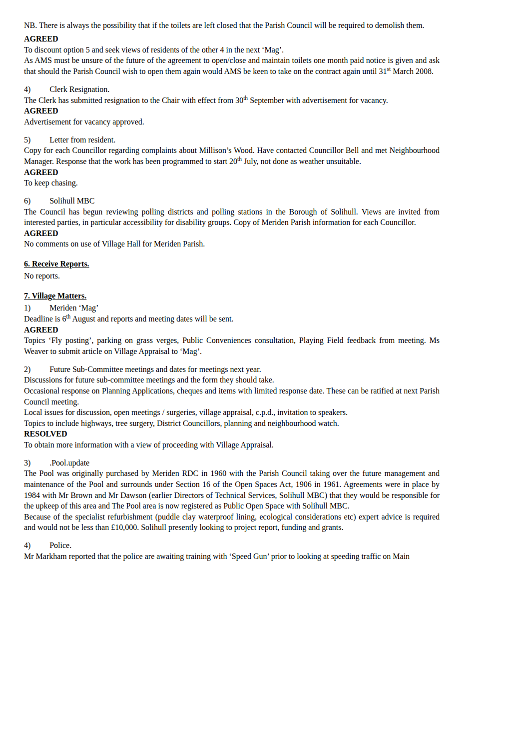NB. There is always the possibility that if the toilets are left closed that the Parish Council will be required to demolish them.
AGREED
To discount option 5 and seek views of residents of the other 4 in the next ‘Mag’.
As AMS must be unsure of the future of the agreement to open/close and maintain toilets one month paid notice is given and ask that should the Parish Council wish to open them again would AMS be keen to take on the contract again until 31st March 2008.
4) Clerk Resignation.
The Clerk has submitted resignation to the Chair with effect from 30th September with advertisement for vacancy.
AGREED
Advertisement for vacancy approved.
5) Letter from resident.
Copy for each Councillor regarding complaints about Millison’s Wood. Have contacted Councillor Bell and met Neighbourhood Manager. Response that the work has been programmed to start 20th July, not done as weather unsuitable.
AGREED
To keep chasing.
6) Solihull MBC
The Council has begun reviewing polling districts and polling stations in the Borough of Solihull. Views are invited from interested parties, in particular accessibility for disability groups. Copy of Meriden Parish information for each Councillor.
AGREED
No comments on use of Village Hall for Meriden Parish.
6. Receive Reports.
No reports.
7. Village Matters.
1) Meriden ‘Mag’
Deadline is 6th August and reports and meeting dates will be sent.
AGREED
Topics ‘Fly posting’, parking on grass verges, Public Conveniences consultation, Playing Field feedback from meeting. Ms Weaver to submit article on Village Appraisal to ‘Mag’.
2) Future Sub-Committee meetings and dates for meetings next year.
Discussions for future sub-committee meetings and the form they should take.
Occasional response on Planning Applications, cheques and items with limited response date. These can be ratified at next Parish Council meeting.
Local issues for discussion, open meetings / surgeries, village appraisal, c.p.d., invitation to speakers.
Topics to include highways, tree surgery, District Councillors, planning and neighbourhood watch.
RESOLVED
To obtain more information with a view of proceeding with Village Appraisal.
3).Pool.update
The Pool was originally purchased by Meriden RDC in 1960 with the Parish Council taking over the future management and maintenance of the Pool and surrounds under Section 16 of the Open Spaces Act, 1906 in 1961. Agreements were in place by 1984 with Mr Brown and Mr Dawson (earlier Directors of Technical Services, Solihull MBC) that they would be responsible for the upkeep of this area and The Pool area is now registered as Public Open Space with Solihull MBC.
Because of the specialist refurbishment (puddle clay waterproof lining, ecological considerations etc) expert advice is required and would not be less than £10,000. Solihull presently looking to project report, funding and grants.
4) Police.
Mr Markham reported that the police are awaiting training with ‘Speed Gun’ prior to looking at speeding traffic on Main